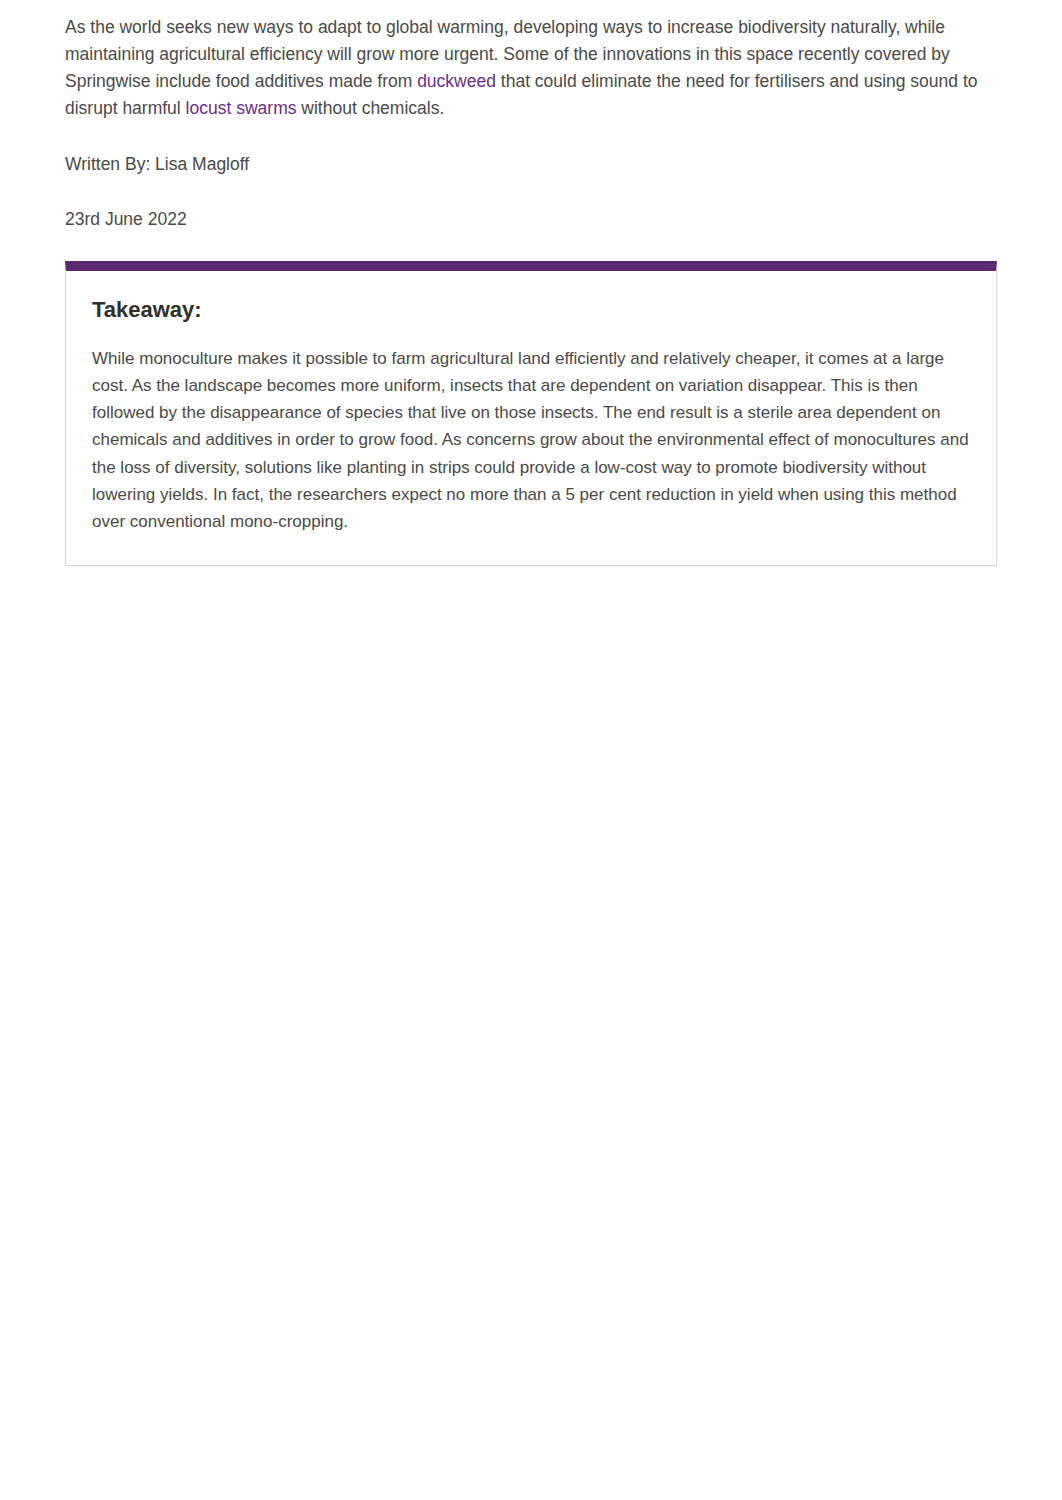As the world seeks new ways to adapt to global warming, developing ways to increase biodiversity naturally, while maintaining agricultural efficiency will grow more urgent. Some of the innovations in this space recently covered by Springwise include food additives made from duckweed that could eliminate the need for fertilisers and using sound to disrupt harmful locust swarms without chemicals.
Written By: Lisa Magloff
23rd June 2022
Takeaway:
While monoculture makes it possible to farm agricultural land efficiently and relatively cheaper, it comes at a large cost. As the landscape becomes more uniform, insects that are dependent on variation disappear. This is then followed by the disappearance of species that live on those insects. The end result is a sterile area dependent on chemicals and additives in order to grow food. As concerns grow about the environmental effect of monocultures and the loss of diversity, solutions like planting in strips could provide a low-cost way to promote biodiversity without lowering yields. In fact, the researchers expect no more than a 5 per cent reduction in yield when using this method over conventional mono-cropping.